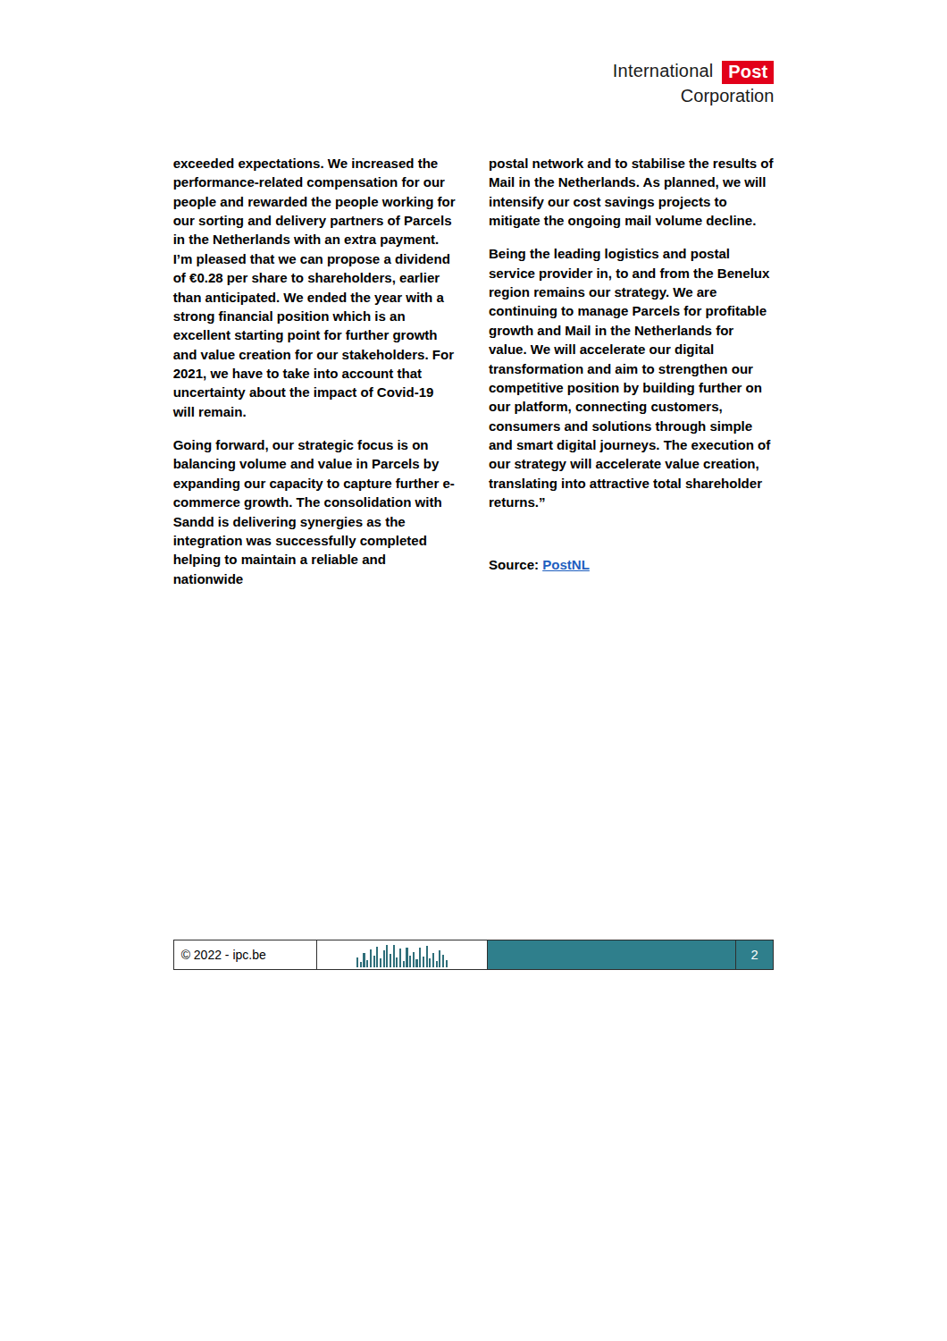International Post
Corporation
exceeded expectations. We increased the performance-related compensation for our people and rewarded the people working for our sorting and delivery partners of Parcels in the Netherlands with an extra payment. I’m pleased that we can propose a dividend of €0.28 per share to shareholders, earlier than anticipated. We ended the year with a strong financial position which is an excellent starting point for further growth and value creation for our stakeholders. For 2021, we have to take into account that uncertainty about the impact of Covid-19 will remain.
Going forward, our strategic focus is on balancing volume and value in Parcels by expanding our capacity to capture further e-commerce growth. The consolidation with Sandd is delivering synergies as the integration was successfully completed helping to maintain a reliable and nationwide
postal network and to stabilise the results of Mail in the Netherlands. As planned, we will intensify our cost savings projects to mitigate the ongoing mail volume decline.
Being the leading logistics and postal service provider in, to and from the Benelux region remains our strategy. We are continuing to manage Parcels for profitable growth and Mail in the Netherlands for value. We will accelerate our digital transformation and aim to strengthen our competitive position by building further on our platform, connecting customers, consumers and solutions through simple and smart digital journeys. The execution of our strategy will accelerate value creation, translating into attractive total shareholder returns.”
Source: PostNL
© 2022 - ipc.be
2